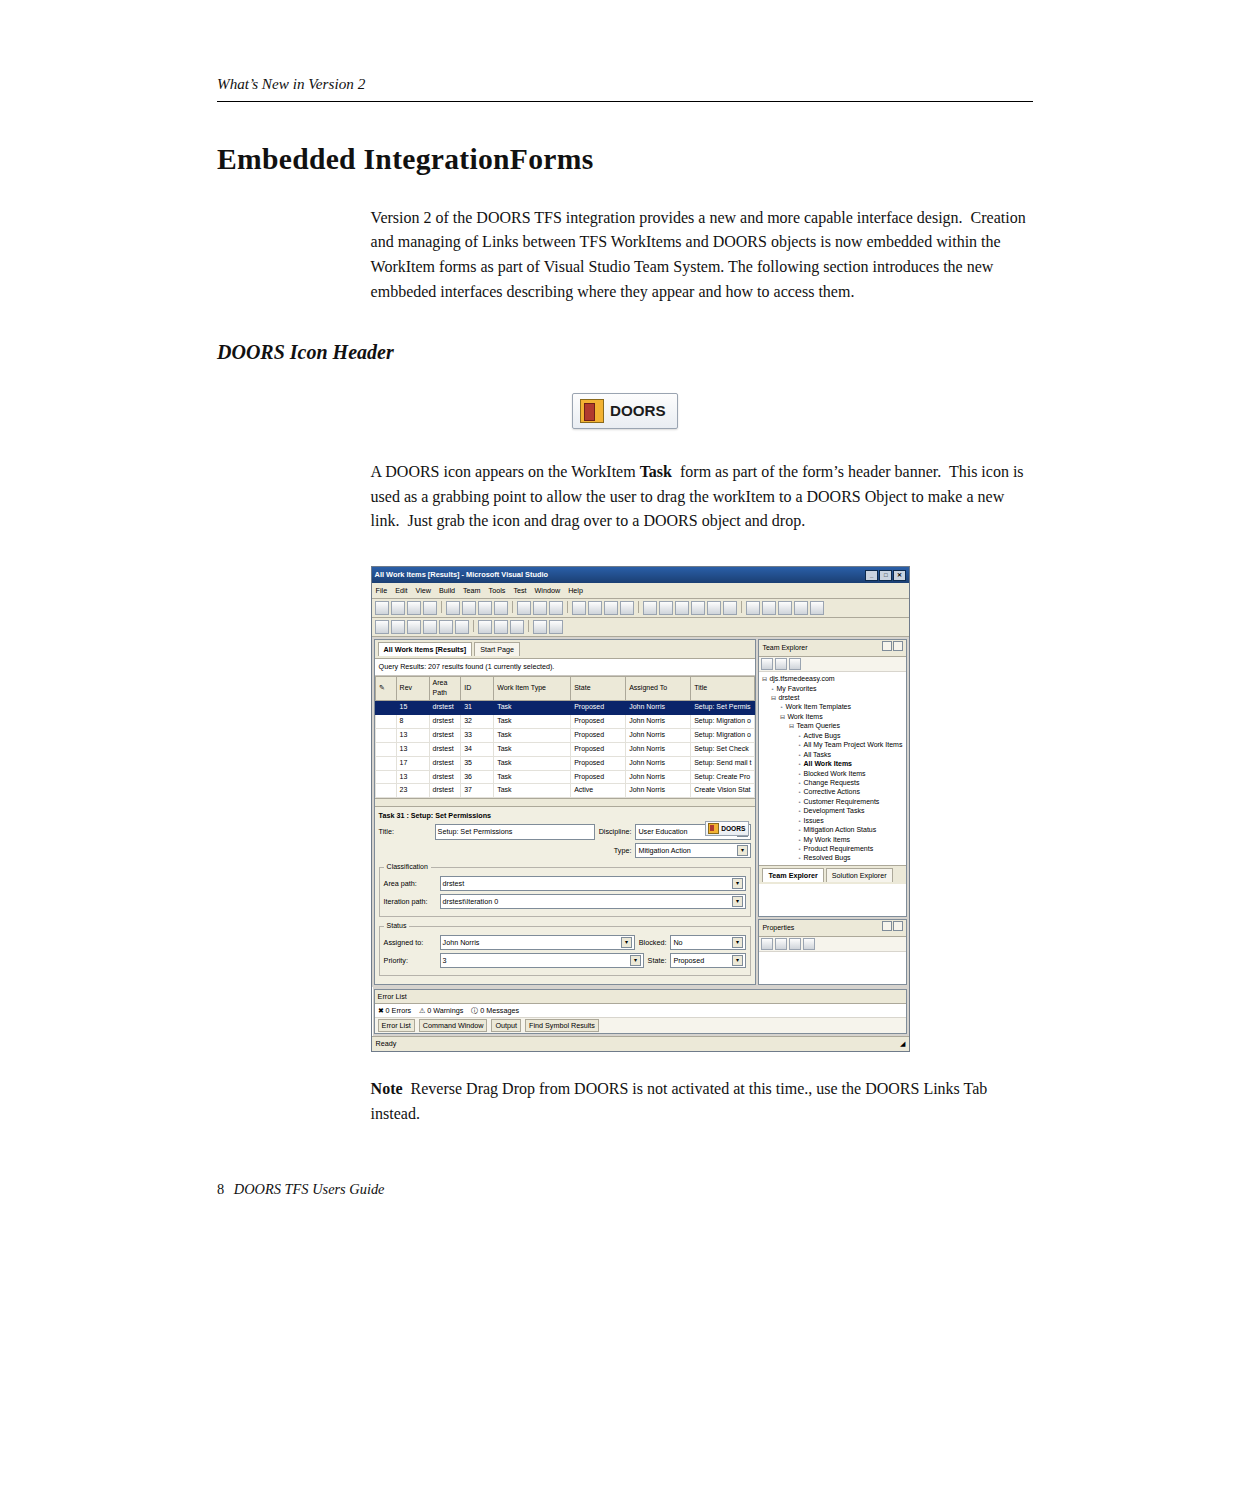What’s New in Version 2
Embedded IntegrationForms
Version 2 of the DOORS TFS integration provides a new and more capable interface design. Creation and managing of Links between TFS WorkItems and DOORS objects is now embedded within the WorkItem forms as part of Visual Studio Team System. The following section introduces the new embbeded interfaces describing where they appear and how to access them.
DOORS Icon Header
DOORS
A DOORS icon appears on the WorkItem Task form as part of the form’s header banner. This icon is used as a grabbing point to allow the user to drag the workItem to a DOORS Object to make a new link. Just grab the icon and drag over to a DOORS object and drop.
All Work Items [Results] - Microsoft Visual Studio _□✕
File Edit View Build Team Tools Test Window Help
All Work Items [Results] Start Page
Query Results: 207 results found (1 currently selected).
| ✎ | Rev | Area Path | ID | Work Item Type | State | Assigned To | Title |
| --- | --- | --- | --- | --- | --- | --- | --- |
| | 15 | drstest | 31 | Task | Proposed | John Norris | Setup: Set Permis |
| | 8 | drstest | 32 | Task | Proposed | John Norris | Setup: Migration o |
| | 13 | drstest | 33 | Task | Proposed | John Norris | Setup: Migration o |
| | 13 | drstest | 34 | Task | Proposed | John Norris | Setup: Set Check |
| | 17 | drstest | 35 | Task | Proposed | John Norris | Setup: Send mail t |
| | 13 | drstest | 36 | Task | Proposed | John Norris | Setup: Create Pro |
| | 23 | drstest | 37 | Task | Active | John Norris | Create Vision Stat |
Task 31 : Setup: Set Permissions
DOORS
Title:
Setup: Set Permissions
Discipline:
User Education▾
Type:
Mitigation Action▾
Classification
Area path:
drstest▾
Iteration path:
drstest\Iteration 0▾
Status
Assigned to:
John Norris▾
Blocked:
No▾
Priority:
3▾
State:
Proposed▾
Team Explorer
djs.tfsmedeeasy.com
My Favorites
drstest
Work Item Templates
Work Items
Team Queries
Active Bugs
All My Team Project Work Items
All Tasks
All Work Items
Blocked Work Items
Change Requests
Corrective Actions
Customer Requirements
Development Tasks
Issues
Mitigation Action Status
My Work Items
Product Requirements
Resolved Bugs
Team Explorer Solution Explorer
Properties
Error List
✖ 0 Errors ⚠ 0 Warnings ⓘ 0 Messages
Error List Command Window Output Find Symbol Results
Ready ◢
Note Reverse Drag Drop from DOORS is not activated at this time., use the DOORS Links Tab instead.
8 DOORS TFS Users Guide